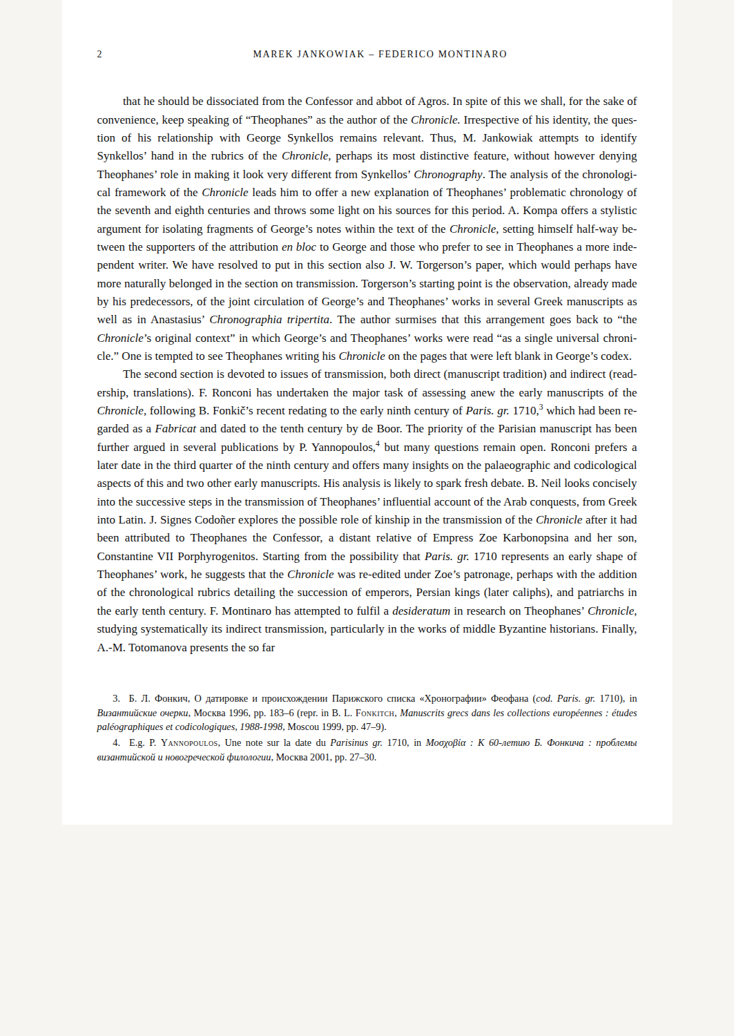2 Marek Jankowiak – Federico Montinaro
that he should be dissociated from the Confessor and abbot of Agros. In spite of this we shall, for the sake of convenience, keep speaking of “Theophanes” as the author of the Chronicle. Irrespective of his identity, the question of his relationship with George Synkellos remains relevant. Thus, M. Jankowiak attempts to identify Synkellos’ hand in the rubrics of the Chronicle, perhaps its most distinctive feature, without however denying Theophanes’ role in making it look very different from Synkellos’ Chronography. The analysis of the chronological framework of the Chronicle leads him to offer a new explanation of Theophanes’ problematic chronology of the seventh and eighth centuries and throws some light on his sources for this period. A. Kompa offers a stylistic argument for isolating fragments of George’s notes within the text of the Chronicle, setting himself half-way between the supporters of the attribution en bloc to George and those who prefer to see in Theophanes a more independent writer. We have resolved to put in this section also J. W. Torgerson’s paper, which would perhaps have more naturally belonged in the section on transmission. Torgerson’s starting point is the observation, already made by his predecessors, of the joint circulation of George’s and Theophanes’ works in several Greek manuscripts as well as in Anastasius’ Chronographia tripertita. The author surmises that this arrangement goes back to “the Chronicle’s original context” in which George’s and Theophanes’ works were read “as a single universal chronicle.” One is tempted to see Theophanes writing his Chronicle on the pages that were left blank in George’s codex.
The second section is devoted to issues of transmission, both direct (manuscript tradition) and indirect (readership, translations). F. Ronconi has undertaken the major task of assessing anew the early manuscripts of the Chronicle, following B. Fonkič’s recent redating to the early ninth century of Paris. gr. 1710,3 which had been regarded as a Fabricat and dated to the tenth century by de Boor. The priority of the Parisian manuscript has been further argued in several publications by P. Yannopoulos,4 but many questions remain open. Ronconi prefers a later date in the third quarter of the ninth century and offers many insights on the palaeographic and codicological aspects of this and two other early manuscripts. His analysis is likely to spark fresh debate. B. Neil looks concisely into the successive steps in the transmission of Theophanes’ influential account of the Arab conquests, from Greek into Latin. J. Signes Codoñer explores the possible role of kinship in the transmission of the Chronicle after it had been attributed to Theophanes the Confessor, a distant relative of Empress Zoe Karbonopsina and her son, Constantine VII Porphyrogenitos. Starting from the possibility that Paris. gr. 1710 represents an early shape of Theophanes’ work, he suggests that the Chronicle was re-edited under Zoe’s patronage, perhaps with the addition of the chronological rubrics detailing the succession of emperors, Persian kings (later caliphs), and patriarchs in the early tenth century. F. Montinaro has attempted to fulfil a desideratum in research on Theophanes’ Chronicle, studying systematically its indirect transmission, particularly in the works of middle Byzantine historians. Finally, A.-M. Totomanova presents the so far
3. Б. Л. Фонкич, О датировке и происхождении Парижского списка «Хронографии» Феофана (cod. Paris. gr. 1710), in Византийские очерки, Москва 1996, pp. 183–6 (repr. in B. L. Fonkitch, Manuscrits grecs dans les collections européennes : études paléographiques et codicologiques, 1988-1998, Moscou 1999, pp. 47–9).
4. E.g. P. Yannopoulos, Une note sur la date du Parisinus gr. 1710, in Μοσχοβία : К 60-летию Б. Фонкича : проблемы византийской и новогреческой филологии, Москва 2001, pp. 27–30.